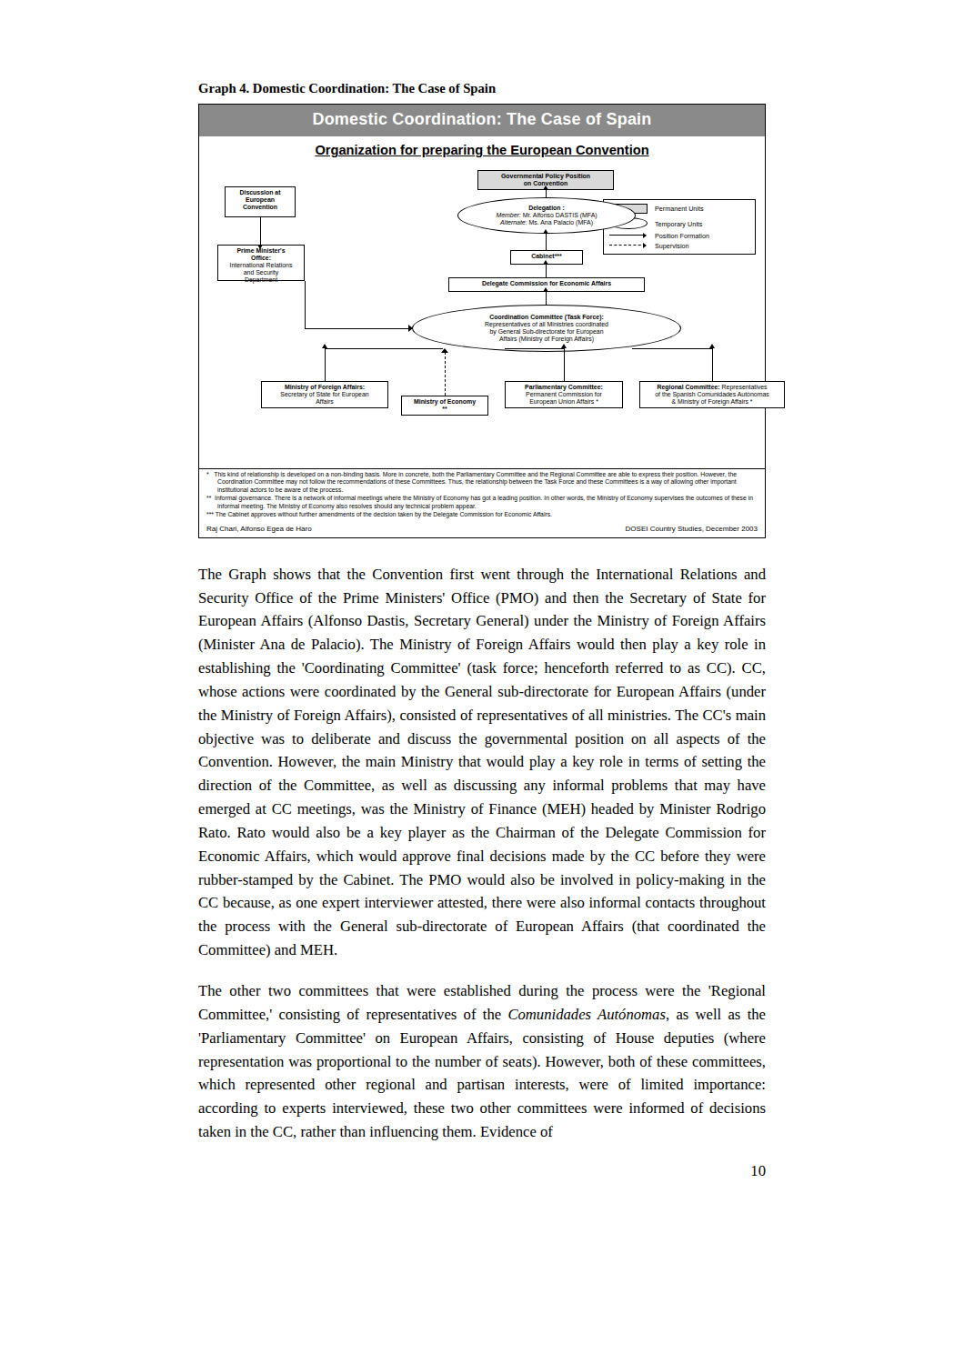Graph 4. Domestic Coordination: The Case of Spain
Domestic Coordination: The Case of Spain
Organization for preparing the European Convention
| | Permanent Units |
| | Temporary Units |
| | Position Formation |
| | Supervision |
Governmental Policy Position
on Convention
Delegation :
Member: Mr. Alfonso DASTIS (MFA)
Alternate: Ms. Ana Palacio (MFA)
Cabinet***
Delegate Commission for Economic Affairs
Coordination Committee (Task Force):
Representatives of all Ministries coordinated
by General Sub-directorate for European
Affairs (Ministry of Foreign Affairs)
Discussion at
European
Convention
Prime Minister's
Office:
International Relations
and Security
Department
Ministry of Foreign Affairs:
Secretary of State for European
Affairs
Ministry of Economy
**
Parliamentary Committee:
Permanent Commission for
European Union Affairs *
Regional Committee: Representatives
of the Spanish Comunidades Autónomas
& Ministry of Foreign Affairs *
* This kind of relationship is developed on a non-binding basis. More in concrete, both the Parliamentary Committee and the Regional Committee are able to express their position. However, the Coordination Committee may not follow the recommendations of these Committees. Thus, the relationship between the Task Force and these Committees is a way of allowing other important institutional actors to be aware of the process.
** Informal governance. There is a network of informal meetings where the Ministry of Economy has got a leading position. In other words, the Ministry of Economy supervises the outcomes of these in informal meeting. The Ministry of Economy also resolves should any technical problem appear.
*** The Cabinet approves without further amendments of the decision taken by the Delegate Commission for Economic Affairs.
Raj Chari, Alfonso Egea de Haro DOSEI Country Studies, December 2003
The Graph shows that the Convention first went through the International Relations and Security Office of the Prime Ministers' Office (PMO) and then the Secretary of State for European Affairs (Alfonso Dastis, Secretary General) under the Ministry of Foreign Affairs (Minister Ana de Palacio). The Ministry of Foreign Affairs would then play a key role in establishing the 'Coordinating Committee' (task force; henceforth referred to as CC). CC, whose actions were coordinated by the General sub-directorate for European Affairs (under the Ministry of Foreign Affairs), consisted of representatives of all ministries. The CC's main objective was to deliberate and discuss the governmental position on all aspects of the Convention. However, the main Ministry that would play a key role in terms of setting the direction of the Committee, as well as discussing any informal problems that may have emerged at CC meetings, was the Ministry of Finance (MEH) headed by Minister Rodrigo Rato. Rato would also be a key player as the Chairman of the Delegate Commission for Economic Affairs, which would approve final decisions made by the CC before they were rubber-stamped by the Cabinet. The PMO would also be involved in policy-making in the CC because, as one expert interviewer attested, there were also informal contacts throughout the process with the General sub-directorate of European Affairs (that coordinated the Committee) and MEH.
The other two committees that were established during the process were the 'Regional Committee,' consisting of representatives of the Comunidades Autónomas, as well as the 'Parliamentary Committee' on European Affairs, consisting of House deputies (where representation was proportional to the number of seats). However, both of these committees, which represented other regional and partisan interests, were of limited importance: according to experts interviewed, these two other committees were informed of decisions taken in the CC, rather than influencing them. Evidence of
10